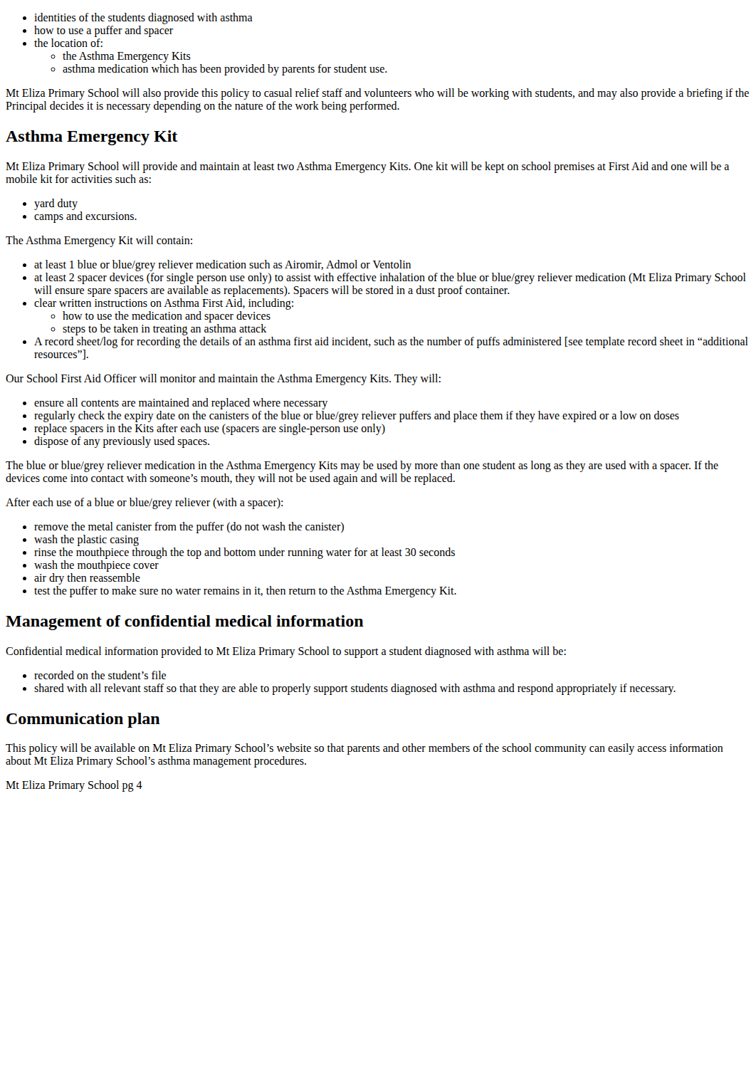identities of the students diagnosed with asthma
how to use a puffer and spacer
the location of:
the Asthma Emergency Kits
asthma medication which has been provided by parents for student use.
Mt Eliza Primary School will also provide this policy to casual relief staff and volunteers who will be working with students, and may also provide a briefing if the Principal decides it is necessary depending on the nature of the work being performed.
Asthma Emergency Kit
Mt Eliza Primary School will provide and maintain at least two Asthma Emergency Kits. One kit will be kept on school premises at First Aid and one will be a mobile kit for activities such as:
yard duty
camps and excursions.
The Asthma Emergency Kit will contain:
at least 1 blue or blue/grey reliever medication such as Airomir, Admol or Ventolin
at least 2 spacer devices (for single person use only) to assist with effective inhalation of the blue or blue/grey reliever medication (Mt Eliza Primary School will ensure spare spacers are available as replacements). Spacers will be stored in a dust proof container.
clear written instructions on Asthma First Aid, including:
how to use the medication and spacer devices
steps to be taken in treating an asthma attack
A record sheet/log for recording the details of an asthma first aid incident, such as the number of puffs administered [see template record sheet in “additional resources”].
Our School First Aid Officer will monitor and maintain the Asthma Emergency Kits. They will:
ensure all contents are maintained and replaced where necessary
regularly check the expiry date on the canisters of the blue or blue/grey reliever puffers and place them if they have expired or a low on doses
replace spacers in the Kits after each use (spacers are single-person use only)
dispose of any previously used spaces.
The blue or blue/grey reliever medication in the Asthma Emergency Kits may be used by more than one student as long as they are used with a spacer. If the devices come into contact with someone’s mouth, they will not be used again and will be replaced.
After each use of a blue or blue/grey reliever (with a spacer):
remove the metal canister from the puffer (do not wash the canister)
wash the plastic casing
rinse the mouthpiece through the top and bottom under running water for at least 30 seconds
wash the mouthpiece cover
air dry then reassemble
test the puffer to make sure no water remains in it, then return to the Asthma Emergency Kit.
Management of confidential medical information
Confidential medical information provided to Mt Eliza Primary School to support a student diagnosed with asthma will be:
recorded on the student’s file
shared with all relevant staff so that they are able to properly support students diagnosed with asthma and respond appropriately if necessary.
Communication plan
This policy will be available on Mt Eliza Primary School’s website so that parents and other members of the school community can easily access information about Mt Eliza Primary School’s asthma management procedures.
Mt Eliza Primary School pg 4